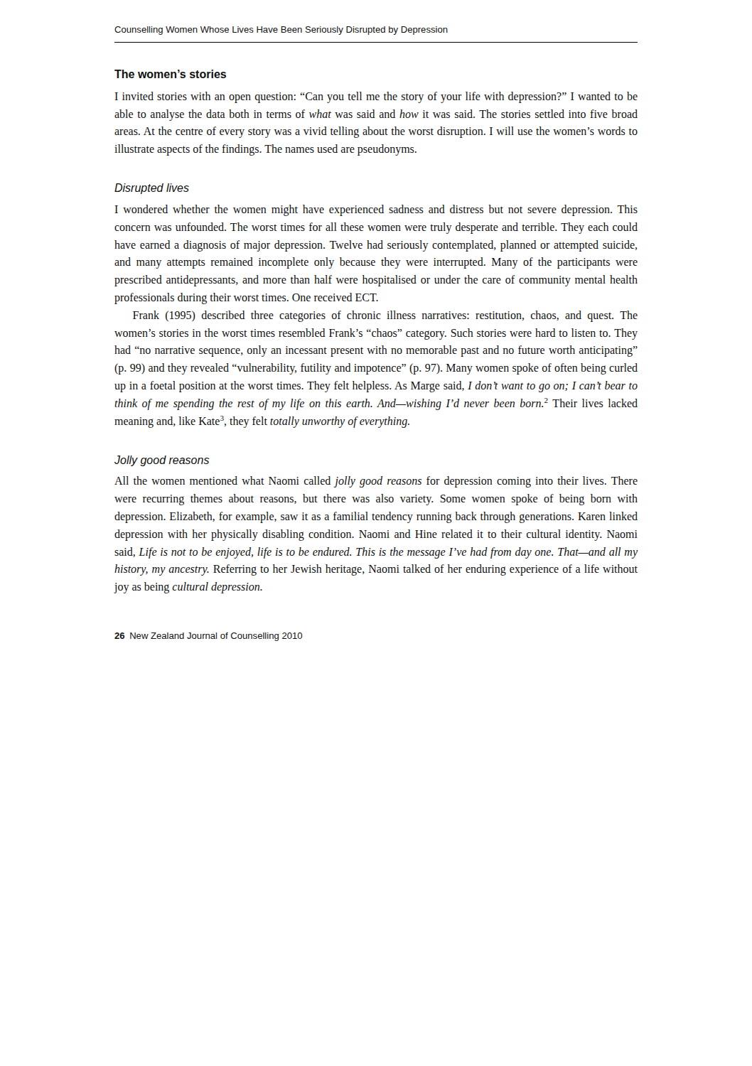Counselling Women Whose Lives Have Been Seriously Disrupted by Depression
The women’s stories
I invited stories with an open question: “Can you tell me the story of your life with depression?” I wanted to be able to analyse the data both in terms of what was said and how it was said. The stories settled into five broad areas. At the centre of every story was a vivid telling about the worst disruption. I will use the women’s words to illustrate aspects of the findings. The names used are pseudonyms.
Disrupted lives
I wondered whether the women might have experienced sadness and distress but not severe depression. This concern was unfounded. The worst times for all these women were truly desperate and terrible. They each could have earned a diagnosis of major depression. Twelve had seriously contemplated, planned or attempted suicide, and many attempts remained incomplete only because they were interrupted. Many of the participants were prescribed antidepressants, and more than half were hospitalised or under the care of community mental health professionals during their worst times. One received ECT.
Frank (1995) described three categories of chronic illness narratives: restitution, chaos, and quest. The women’s stories in the worst times resembled Frank’s “chaos” category. Such stories were hard to listen to. They had “no narrative sequence, only an incessant present with no memorable past and no future worth anticipating” (p. 99) and they revealed “vulnerability, futility and impotence” (p. 97). Many women spoke of often being curled up in a foetal position at the worst times. They felt helpless. As Marge said, I don’t want to go on; I can’t bear to think of me spending the rest of my life on this earth. And—wishing I’d never been born.2 Their lives lacked meaning and, like Kate3, they felt totally unworthy of everything.
Jolly good reasons
All the women mentioned what Naomi called jolly good reasons for depression coming into their lives. There were recurring themes about reasons, but there was also variety. Some women spoke of being born with depression. Elizabeth, for example, saw it as a familial tendency running back through generations. Karen linked depression with her physically disabling condition. Naomi and Hine related it to their cultural identity. Naomi said, Life is not to be enjoyed, life is to be endured. This is the message I’ve had from day one. That—and all my history, my ancestry. Referring to her Jewish heritage, Naomi talked of her enduring experience of a life without joy as being cultural depression.
26 New Zealand Journal of Counselling 2010